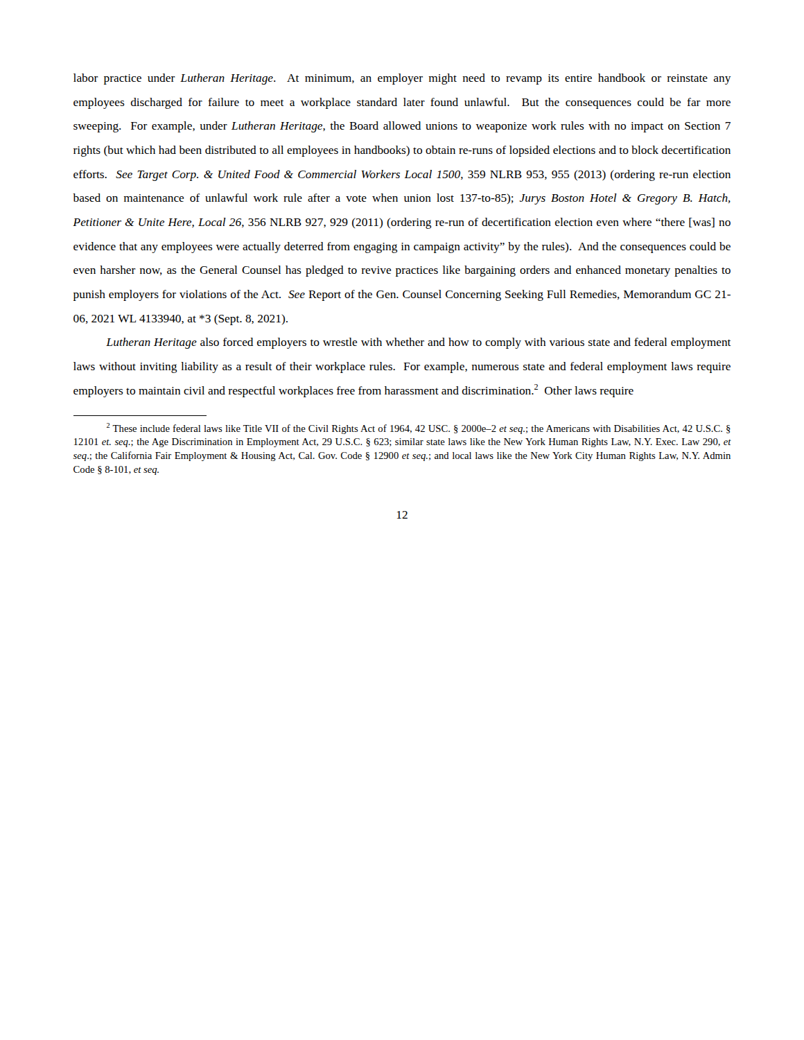labor practice under Lutheran Heritage. At minimum, an employer might need to revamp its entire handbook or reinstate any employees discharged for failure to meet a workplace standard later found unlawful. But the consequences could be far more sweeping. For example, under Lutheran Heritage, the Board allowed unions to weaponize work rules with no impact on Section 7 rights (but which had been distributed to all employees in handbooks) to obtain re-runs of lopsided elections and to block decertification efforts. See Target Corp. & United Food & Commercial Workers Local 1500, 359 NLRB 953, 955 (2013) (ordering re-run election based on maintenance of unlawful work rule after a vote when union lost 137-to-85); Jurys Boston Hotel & Gregory B. Hatch, Petitioner & Unite Here, Local 26, 356 NLRB 927, 929 (2011) (ordering re-run of decertification election even where “there [was] no evidence that any employees were actually deterred from engaging in campaign activity” by the rules). And the consequences could be even harsher now, as the General Counsel has pledged to revive practices like bargaining orders and enhanced monetary penalties to punish employers for violations of the Act. See Report of the Gen. Counsel Concerning Seeking Full Remedies, Memorandum GC 21-06, 2021 WL 4133940, at *3 (Sept. 8, 2021).
Lutheran Heritage also forced employers to wrestle with whether and how to comply with various state and federal employment laws without inviting liability as a result of their workplace rules. For example, numerous state and federal employment laws require employers to maintain civil and respectful workplaces free from harassment and discrimination.2 Other laws require
2 These include federal laws like Title VII of the Civil Rights Act of 1964, 42 USC. § 2000e–2 et seq.; the Americans with Disabilities Act, 42 U.S.C. § 12101 et. seq.; the Age Discrimination in Employment Act, 29 U.S.C. § 623; similar state laws like the New York Human Rights Law, N.Y. Exec. Law 290, et seq.; the California Fair Employment & Housing Act, Cal. Gov. Code § 12900 et seq.; and local laws like the New York City Human Rights Law, N.Y. Admin Code § 8-101, et seq.
12